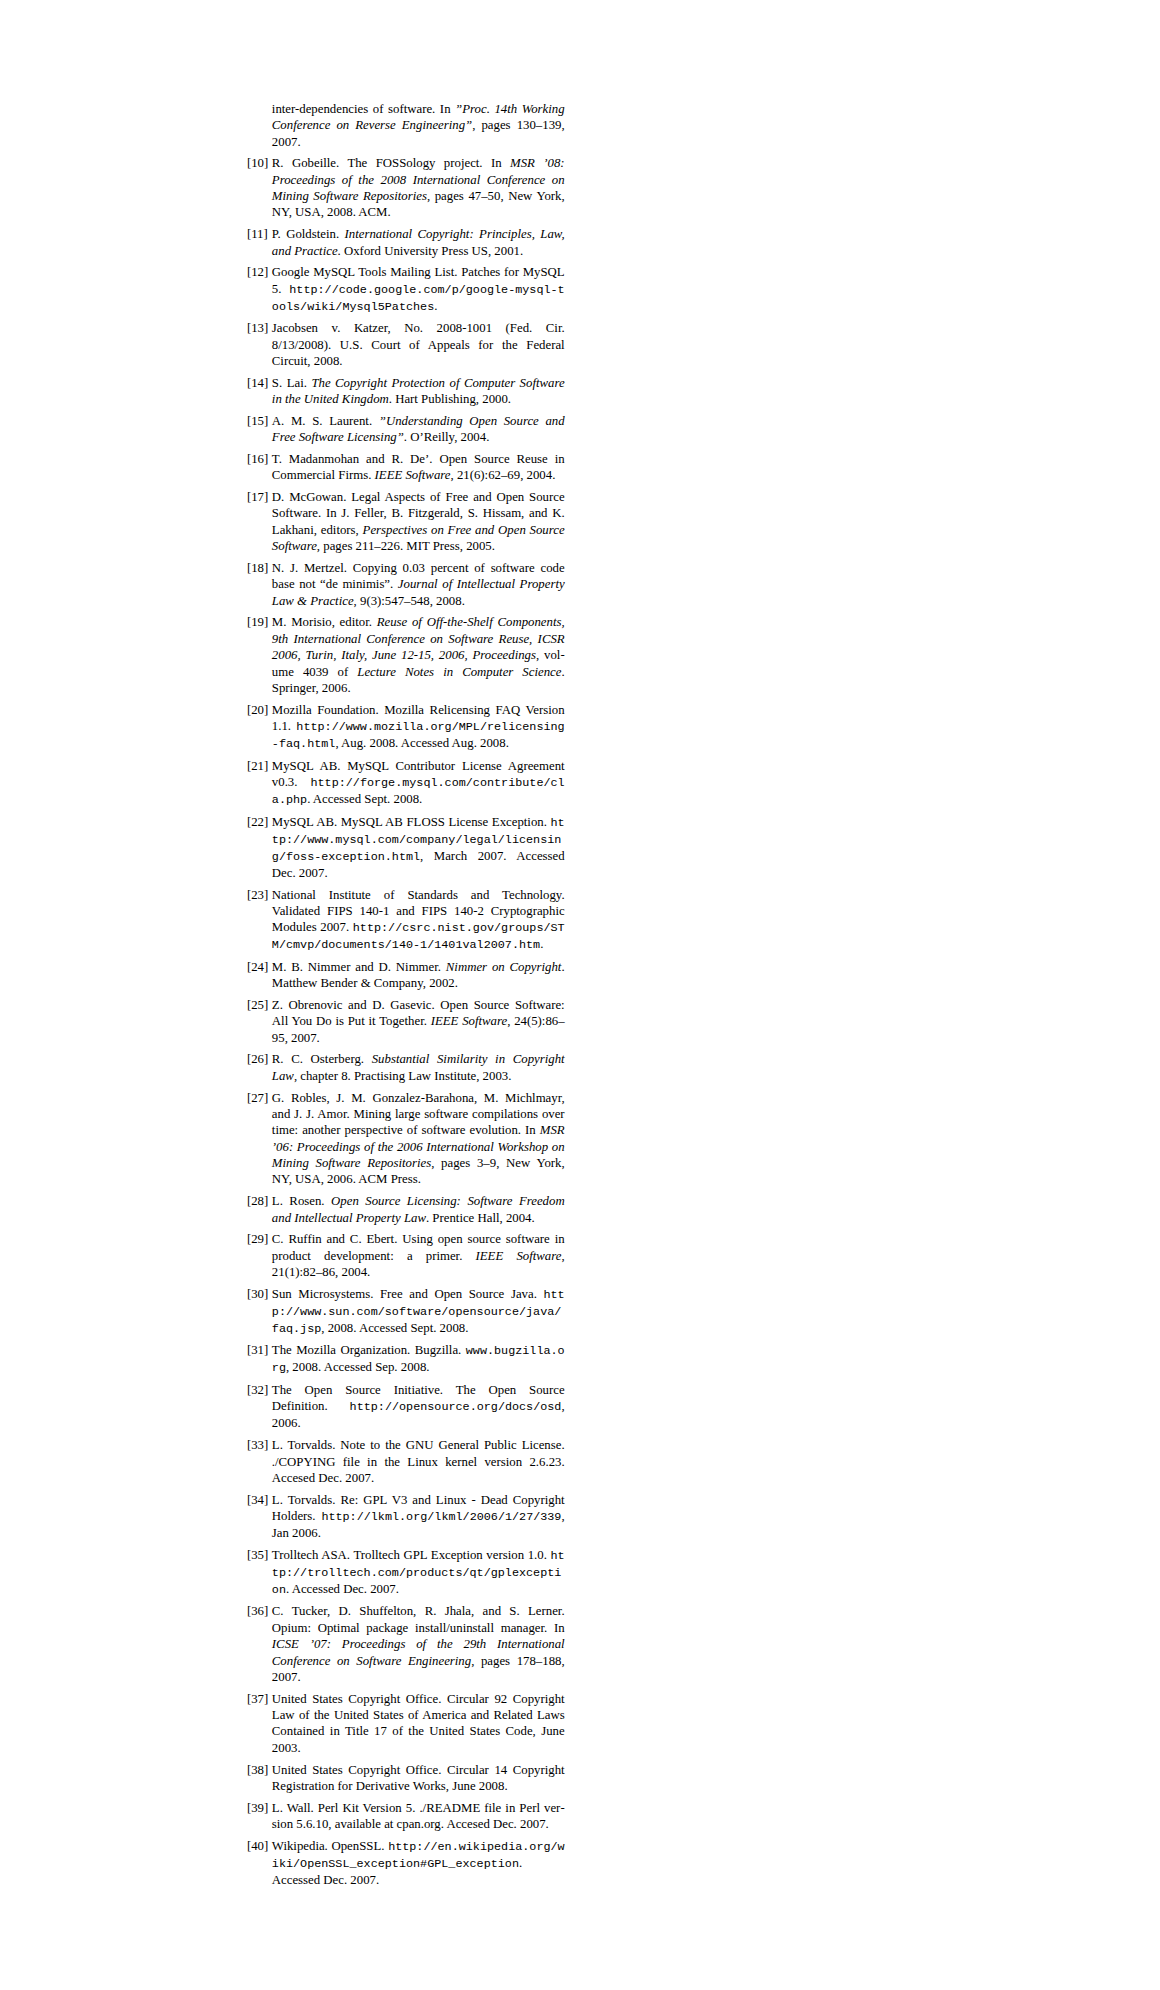inter-dependencies of software. In ”Proc. 14th Working Conference on Reverse Engineering”, pages 130–139, 2007.
[10] R. Gobeille. The FOSSology project. In MSR ’08: Proceedings of the 2008 International Conference on Mining Software Repositories, pages 47–50, New York, NY, USA, 2008. ACM.
[11] P. Goldstein. International Copyright: Principles, Law, and Practice. Oxford University Press US, 2001.
[12] Google MySQL Tools Mailing List. Patches for MySQL 5. http://code.google.com/p/google-mysql-tools/wiki/Mysql5Patches.
[13] Jacobsen v. Katzer, No. 2008-1001 (Fed. Cir. 8/13/2008). U.S. Court of Appeals for the Federal Circuit, 2008.
[14] S. Lai. The Copyright Protection of Computer Software in the United Kingdom. Hart Publishing, 2000.
[15] A. M. S. Laurent. ”Understanding Open Source and Free Software Licensing”. O’Reilly, 2004.
[16] T. Madanmohan and R. De’. Open Source Reuse in Commercial Firms. IEEE Software, 21(6):62–69, 2004.
[17] D. McGowan. Legal Aspects of Free and Open Source Software. In J. Feller, B. Fitzgerald, S. Hissam, and K. Lakhani, editors, Perspectives on Free and Open Source Software, pages 211–226. MIT Press, 2005.
[18] N. J. Mertzel. Copying 0.03 percent of software code base not “de minimis”. Journal of Intellectual Property Law & Practice, 9(3):547–548, 2008.
[19] M. Morisio, editor. Reuse of Off-the-Shelf Components, 9th International Conference on Software Reuse, ICSR 2006, Turin, Italy, June 12-15, 2006, Proceedings, volume 4039 of Lecture Notes in Computer Science. Springer, 2006.
[20] Mozilla Foundation. Mozilla Relicensing FAQ Version 1.1. http://www.mozilla.org/MPL/relicensing-faq.html, Aug. 2008. Accessed Aug. 2008.
[21] MySQL AB. MySQL Contributor License Agreement v0.3. http://forge.mysql.com/contribute/cla.php. Accessed Sept. 2008.
[22] MySQL AB. MySQL AB FLOSS License Exception. http://www.mysql.com/company/legal/licensing/foss-exception.html, March 2007. Accessed Dec. 2007.
[23] National Institute of Standards and Technology. Validated FIPS 140-1 and FIPS 140-2 Cryptographic Modules 2007. http://csrc.nist.gov/groups/STM/cmvp/documents/140-1/1401val2007.htm.
[24] M. B. Nimmer and D. Nimmer. Nimmer on Copyright. Matthew Bender & Company, 2002.
[25] Z. Obrenovic and D. Gasevic. Open Source Software: All You Do is Put it Together. IEEE Software, 24(5):86–95, 2007.
[26] R. C. Osterberg. Substantial Similarity in Copyright Law, chapter 8. Practising Law Institute, 2003.
[27] G. Robles, J. M. Gonzalez-Barahona, M. Michlmayr, and J. J. Amor. Mining large software compilations over time: another perspective of software evolution. In MSR ’06: Proceedings of the 2006 International Workshop on Mining Software Repositories, pages 3–9, New York, NY, USA, 2006. ACM Press.
[28] L. Rosen. Open Source Licensing: Software Freedom and Intellectual Property Law. Prentice Hall, 2004.
[29] C. Ruffin and C. Ebert. Using open source software in product development: a primer. IEEE Software, 21(1):82–86, 2004.
[30] Sun Microsystems. Free and Open Source Java. http://www.sun.com/software/opensource/java/faq.jsp, 2008. Accessed Sept. 2008.
[31] The Mozilla Organization. Bugzilla. www.bugzilla.org, 2008. Accessed Sep. 2008.
[32] The Open Source Initiative. The Open Source Definition. http://opensource.org/docs/osd, 2006.
[33] L. Torvalds. Note to the GNU General Public License. ./COPYING file in the Linux kernel version 2.6.23. Accesed Dec. 2007.
[34] L. Torvalds. Re: GPL V3 and Linux - Dead Copyright Holders. http://lkml.org/lkml/2006/1/27/339, Jan 2006.
[35] Trolltech ASA. Trolltech GPL Exception version 1.0. http://trolltech.com/products/qt/gplexception. Accessed Dec. 2007.
[36] C. Tucker, D. Shuffelton, R. Jhala, and S. Lerner. Opium: Optimal package install/uninstall manager. In ICSE ’07: Proceedings of the 29th International Conference on Software Engineering, pages 178–188, 2007.
[37] United States Copyright Office. Circular 92 Copyright Law of the United States of America and Related Laws Contained in Title 17 of the United States Code, June 2003.
[38] United States Copyright Office. Circular 14 Copyright Registration for Derivative Works, June 2008.
[39] L. Wall. Perl Kit Version 5. ./README file in Perl version 5.6.10, available at cpan.org. Accesed Dec. 2007.
[40] Wikipedia. OpenSSL. http://en.wikipedia.org/wiki/OpenSSL_exception#GPL_exception. Accessed Dec. 2007.